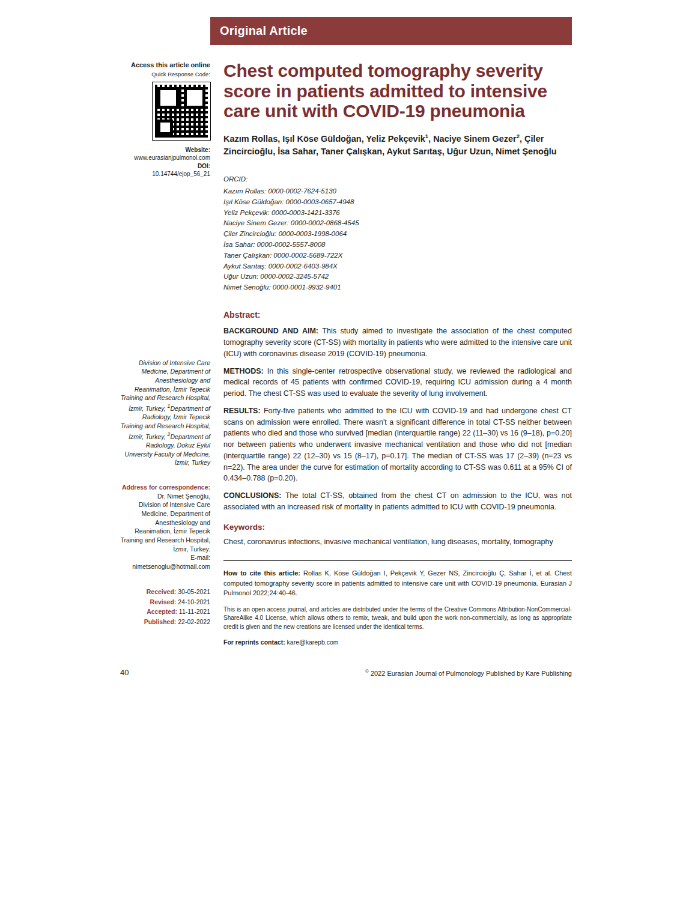Original Article
Access this article online
Quick Response Code:
Website:
www.eurasianjpulmonol.com
DOI:
10.14744/ejop_56_21
Division of Intensive Care Medicine, Department of Anesthesiology and Reanimation, İzmir Tepecik Training and Research Hospital, İzmir, Turkey, 1Department of Radiology, İzmir Tepecik Training and Research Hospital, İzmir, Turkey, 2Department of Radiology, Dokuz Eylül University Faculty of Medicine, İzmir, Turkey
Address for correspondence:
Dr. Nimet Şenoğlu,
Division of Intensive Care Medicine, Department of Anesthesiology and Reanimation, İzmir Tepecik Training and Research Hospital, İzmir, Turkey.
E-mail: nimetsenoglu@hotmail.com
Received: 30-05-2021
Revised: 24-10-2021
Accepted: 11-11-2021
Published: 22-02-2022
Chest computed tomography severity score in patients admitted to intensive care unit with COVID-19 pneumonia
Kazım Rollas, Işıl Köse Güldoğan, Yeliz Pekçevik1, Naciye Sinem Gezer2, Çiler Zincircioğlu, İsa Sahar, Taner Çalışkan, Aykut Sarıtaş, Uğur Uzun, Nimet Şenoğlu
ORCID:
Kazım Rollas: 0000-0002-7624-5130
Işıl Köse Güldoğan: 0000-0003-0657-4948
Yeliz Pekçevik: 0000-0003-1421-3376
Naciye Sinem Gezer: 0000-0002-0868-4545
Çiler Zincircioğlu: 0000-0003-1998-0064
İsa Sahar: 0000-0002-5557-8008
Taner Çalışkan: 0000-0002-5689-722X
Aykut Sarıtaş: 0000-0002-6403-984X
Uğur Uzun: 0000-0002-3245-5742
Nimet Senoğlu: 0000-0001-9932-9401
Abstract:
BACKGROUND AND AIM: This study aimed to investigate the association of the chest computed tomography severity score (CT-SS) with mortality in patients who were admitted to the intensive care unit (ICU) with coronavirus disease 2019 (COVID-19) pneumonia.
METHODS: In this single-center retrospective observational study, we reviewed the radiological and medical records of 45 patients with confirmed COVID-19, requiring ICU admission during a 4 month period. The chest CT-SS was used to evaluate the severity of lung involvement.
RESULTS: Forty-five patients who admitted to the ICU with COVID-19 and had undergone chest CT scans on admission were enrolled. There wasn't a significant difference in total CT-SS neither between patients who died and those who survived [median (interquartile range) 22 (11–30) vs 16 (9–18), p=0.20] nor between patients who underwent invasive mechanical ventilation and those who did not [median (interquartile range) 22 (12–30) vs 15 (8–17), p=0.17]. The median of CT-SS was 17 (2–39) (n=23 vs n=22). The area under the curve for estimation of mortality according to CT-SS was 0.611 at a 95% CI of 0.434–0.788 (p=0.20).
CONCLUSIONS: The total CT-SS, obtained from the chest CT on admission to the ICU, was not associated with an increased risk of mortality in patients admitted to ICU with COVID-19 pneumonia.
Keywords:
Chest, coronavirus infections, invasive mechanical ventilation, lung diseases, mortality, tomography
How to cite this article: Rollas K, Köse Güldoğan I, Pekçevik Y, Gezer NS, Zincircioğlu Ç, Sahar İ, et al. Chest computed tomography severity score in patients admitted to intensive care unit with COVID-19 pneumonia. Eurasian J Pulmonol 2022;24:40-46.
This is an open access journal, and articles are distributed under the terms of the Creative Commons Attribution-NonCommercial-ShareAlike 4.0 License, which allows others to remix, tweak, and build upon the work non-commercially, as long as appropriate credit is given and the new creations are licensed under the identical terms.
For reprints contact: kare@karepb.com
40
© 2022 Eurasian Journal of Pulmonology Published by Kare Publishing